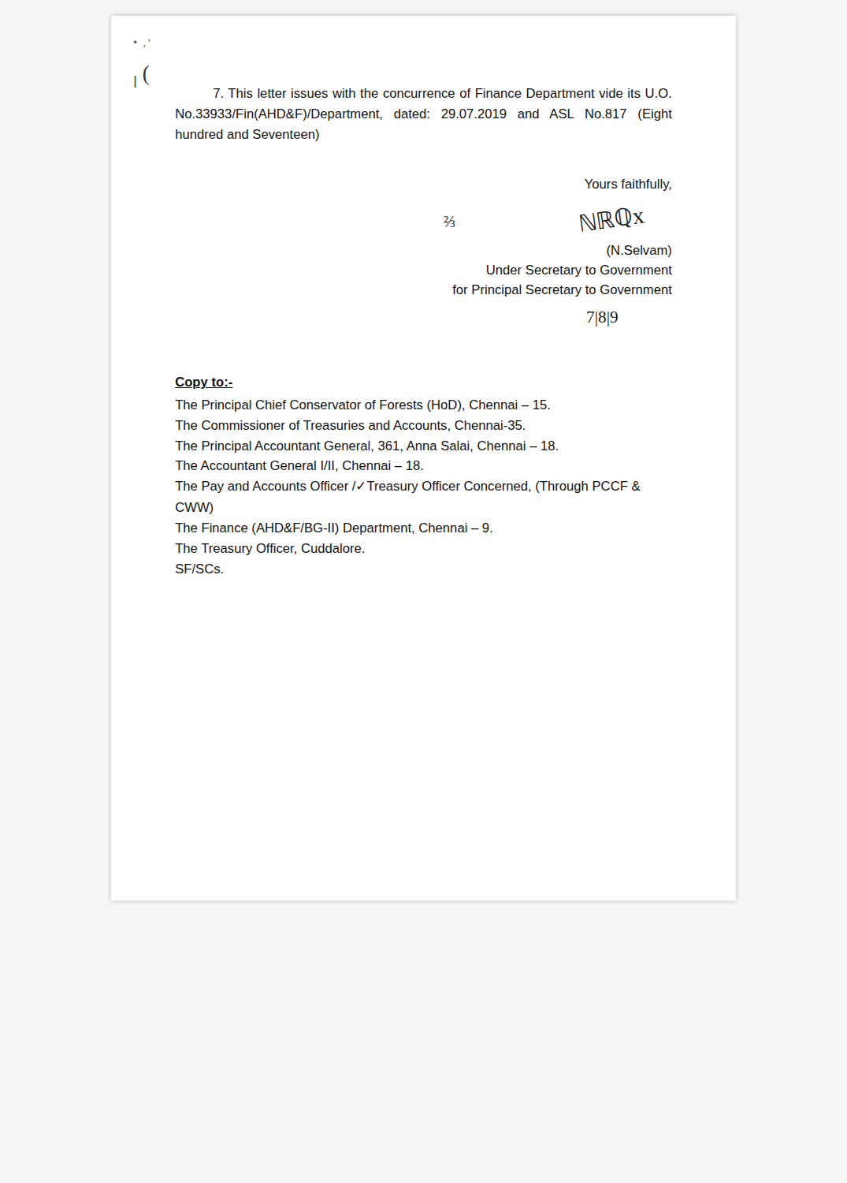• ,’
(
|
7. This letter issues with the concurrence of Finance Department vide its U.O. No.33933/Fin(AHD&F)/Department, dated: 29.07.2019 and ASL No.817 (Eight hundred and Seventeen)
Yours faithfully,
⅔
ℕℝℚx
(N.Selvam)
Under Secretary to Government
for Principal Secretary to Government
7|8|9
Copy to:-
The Principal Chief Conservator of Forests (HoD), Chennai – 15.
The Commissioner of Treasuries and Accounts, Chennai-35.
The Principal Accountant General, 361, Anna Salai, Chennai – 18.
The Accountant General I/II, Chennai – 18.
The Pay and Accounts Officer /✓Treasury Officer Concerned, (Through PCCF & CWW)
The Finance (AHD&F/BG-II) Department, Chennai – 9.
The Treasury Officer, Cuddalore.
SF/SCs.